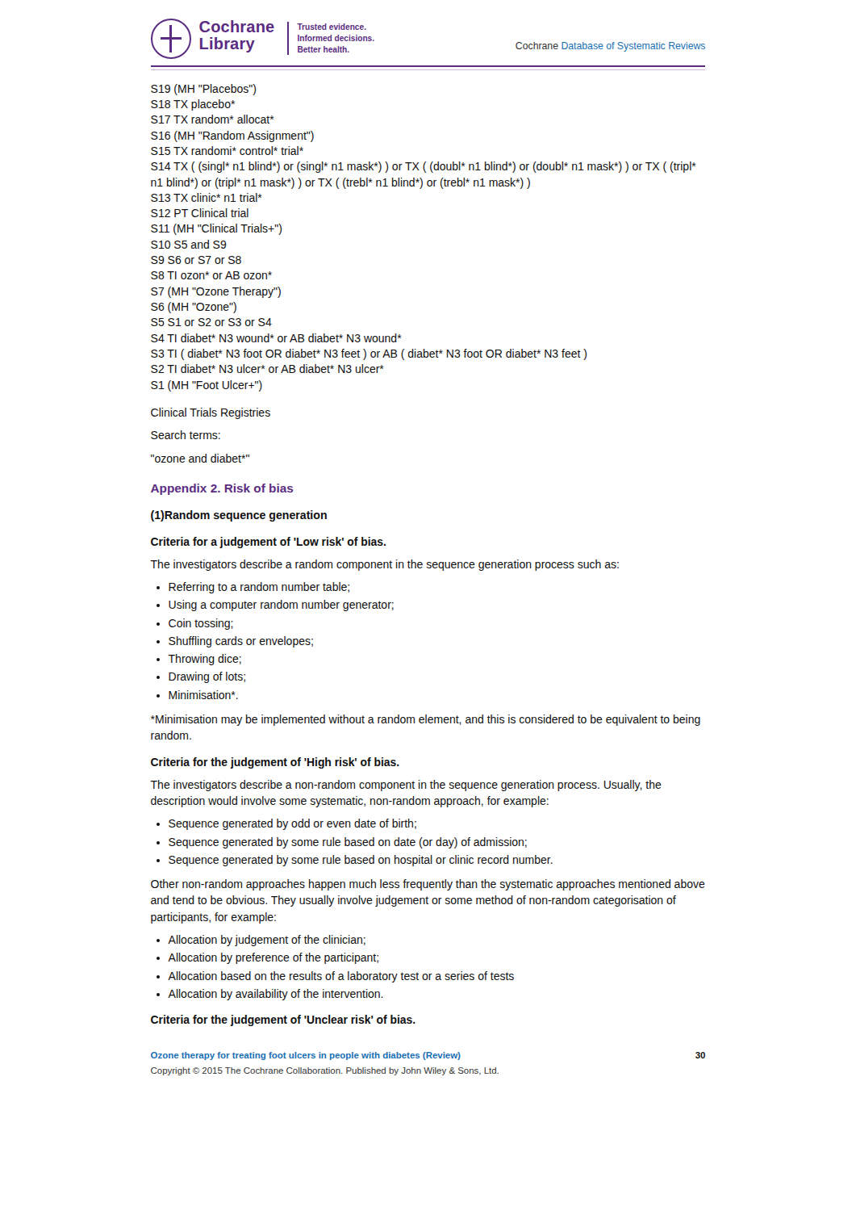Cochrane
Library
Trusted evidence.
Informed decisions.
Better health.
Cochrane Database of Systematic Reviews
S19 (MH "Placebos")
S18 TX placebo*
S17 TX random* allocat*
S16 (MH "Random Assignment")
S15 TX randomi* control* trial*
S14 TX ( (singl* n1 blind*) or (singl* n1 mask*) ) or TX ( (doubl* n1 blind*) or (doubl* n1 mask*) ) or TX ( (tripl* n1 blind*) or (tripl* n1 mask*) ) or TX ( (trebl* n1 blind*) or (trebl* n1 mask*) )
S13 TX clinic* n1 trial*
S12 PT Clinical trial
S11 (MH "Clinical Trials+")
S10 S5 and S9
S9 S6 or S7 or S8
S8 TI ozon* or AB ozon*
S7 (MH "Ozone Therapy")
S6 (MH "Ozone")
S5 S1 or S2 or S3 or S4
S4 TI diabet* N3 wound* or AB diabet* N3 wound*
S3 TI ( diabet* N3 foot OR diabet* N3 feet ) or AB ( diabet* N3 foot OR diabet* N3 feet )
S2 TI diabet* N3 ulcer* or AB diabet* N3 ulcer*
S1 (MH "Foot Ulcer+")
Clinical Trials Registries
Search terms:
"ozone and diabet*"
Appendix 2. Risk of bias
(1)Random sequence generation
Criteria for a judgement of 'Low risk' of bias.
The investigators describe a random component in the sequence generation process such as:
Referring to a random number table;
Using a computer random number generator;
Coin tossing;
Shuffling cards or envelopes;
Throwing dice;
Drawing of lots;
Minimisation*.
*Minimisation may be implemented without a random element, and this is considered to be equivalent to being random.
Criteria for the judgement of 'High risk' of bias.
The investigators describe a non-random component in the sequence generation process. Usually, the description would involve some systematic, non-random approach, for example:
Sequence generated by odd or even date of birth;
Sequence generated by some rule based on date (or day) of admission;
Sequence generated by some rule based on hospital or clinic record number.
Other non-random approaches happen much less frequently than the systematic approaches mentioned above and tend to be obvious. They usually involve judgement or some method of non-random categorisation of participants, for example:
Allocation by judgement of the clinician;
Allocation by preference of the participant;
Allocation based on the results of a laboratory test or a series of tests
Allocation by availability of the intervention.
Criteria for the judgement of 'Unclear risk' of bias.
Ozone therapy for treating foot ulcers in people with diabetes (Review)
30
Copyright © 2015 The Cochrane Collaboration. Published by John Wiley & Sons, Ltd.